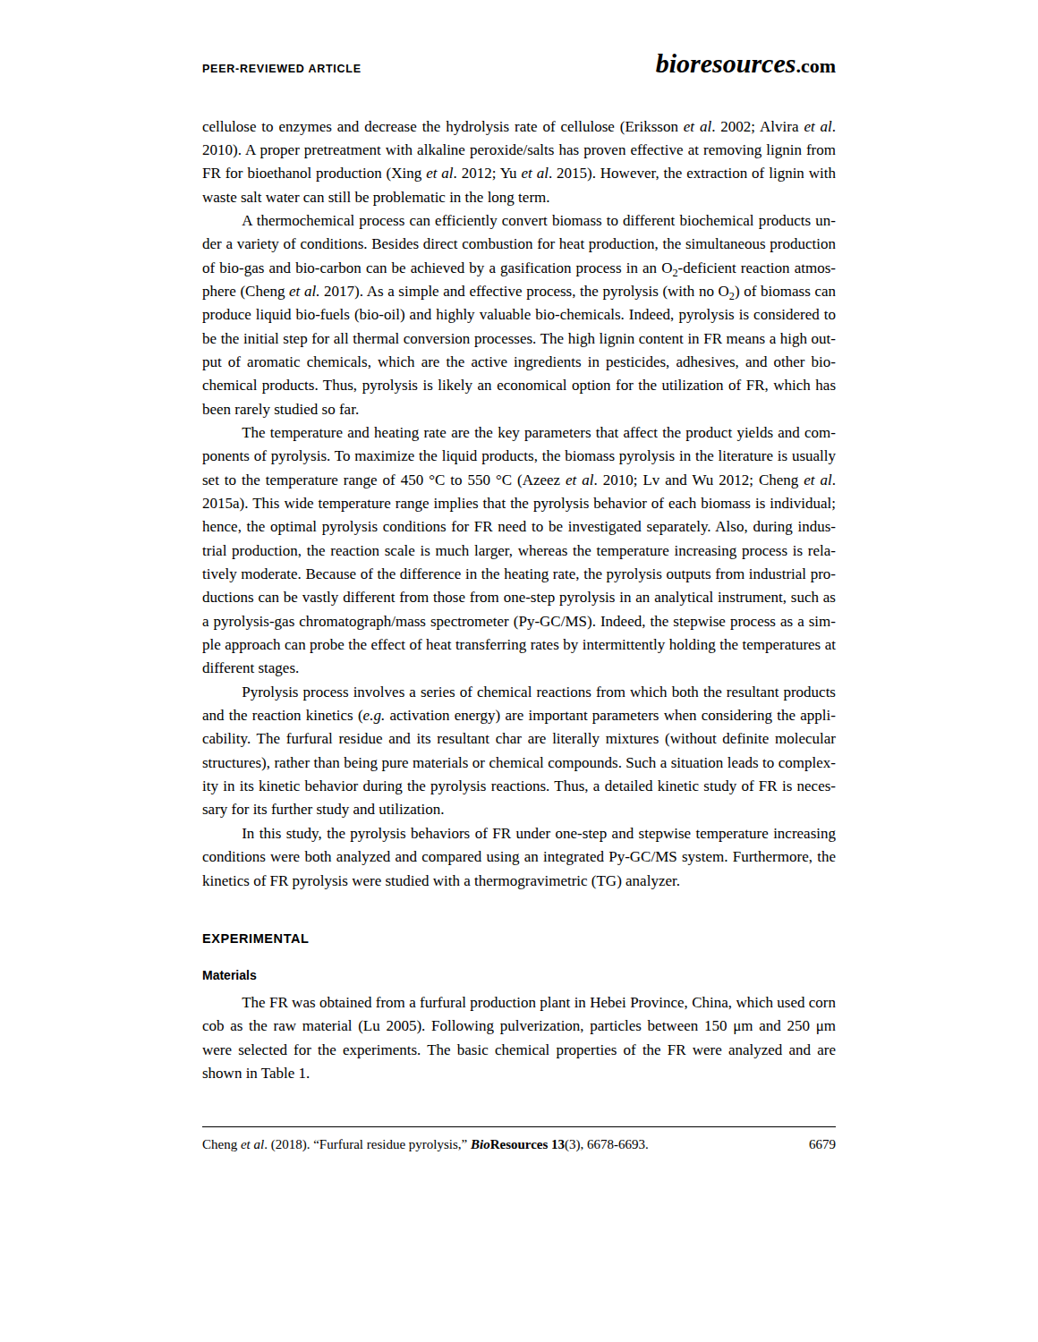PEER-REVIEWED ARTICLE
bioresources.com
cellulose to enzymes and decrease the hydrolysis rate of cellulose (Eriksson et al. 2002; Alvira et al. 2010). A proper pretreatment with alkaline peroxide/salts has proven effective at removing lignin from FR for bioethanol production (Xing et al. 2012; Yu et al. 2015). However, the extraction of lignin with waste salt water can still be problematic in the long term.
A thermochemical process can efficiently convert biomass to different biochemical products under a variety of conditions. Besides direct combustion for heat production, the simultaneous production of bio-gas and bio-carbon can be achieved by a gasification process in an O2-deficient reaction atmosphere (Cheng et al. 2017). As a simple and effective process, the pyrolysis (with no O2) of biomass can produce liquid bio-fuels (bio-oil) and highly valuable bio-chemicals. Indeed, pyrolysis is considered to be the initial step for all thermal conversion processes. The high lignin content in FR means a high output of aromatic chemicals, which are the active ingredients in pesticides, adhesives, and other bio-chemical products. Thus, pyrolysis is likely an economical option for the utilization of FR, which has been rarely studied so far.
The temperature and heating rate are the key parameters that affect the product yields and components of pyrolysis. To maximize the liquid products, the biomass pyrolysis in the literature is usually set to the temperature range of 450 °C to 550 °C (Azeez et al. 2010; Lv and Wu 2012; Cheng et al. 2015a). This wide temperature range implies that the pyrolysis behavior of each biomass is individual; hence, the optimal pyrolysis conditions for FR need to be investigated separately. Also, during industrial production, the reaction scale is much larger, whereas the temperature increasing process is relatively moderate. Because of the difference in the heating rate, the pyrolysis outputs from industrial productions can be vastly different from those from one-step pyrolysis in an analytical instrument, such as a pyrolysis-gas chromatograph/mass spectrometer (Py-GC/MS). Indeed, the stepwise process as a simple approach can probe the effect of heat transferring rates by intermittently holding the temperatures at different stages.
Pyrolysis process involves a series of chemical reactions from which both the resultant products and the reaction kinetics (e.g. activation energy) are important parameters when considering the applicability. The furfural residue and its resultant char are literally mixtures (without definite molecular structures), rather than being pure materials or chemical compounds. Such a situation leads to complexity in its kinetic behavior during the pyrolysis reactions. Thus, a detailed kinetic study of FR is necessary for its further study and utilization.
In this study, the pyrolysis behaviors of FR under one-step and stepwise temperature increasing conditions were both analyzed and compared using an integrated Py-GC/MS system. Furthermore, the kinetics of FR pyrolysis were studied with a thermogravimetric (TG) analyzer.
EXPERIMENTAL
Materials
The FR was obtained from a furfural production plant in Hebei Province, China, which used corn cob as the raw material (Lu 2005). Following pulverization, particles between 150 μm and 250 μm were selected for the experiments. The basic chemical properties of the FR were analyzed and are shown in Table 1.
Cheng et al. (2018). “Furfural residue pyrolysis,” Bio Resources 13(3), 6678-6693.
6679